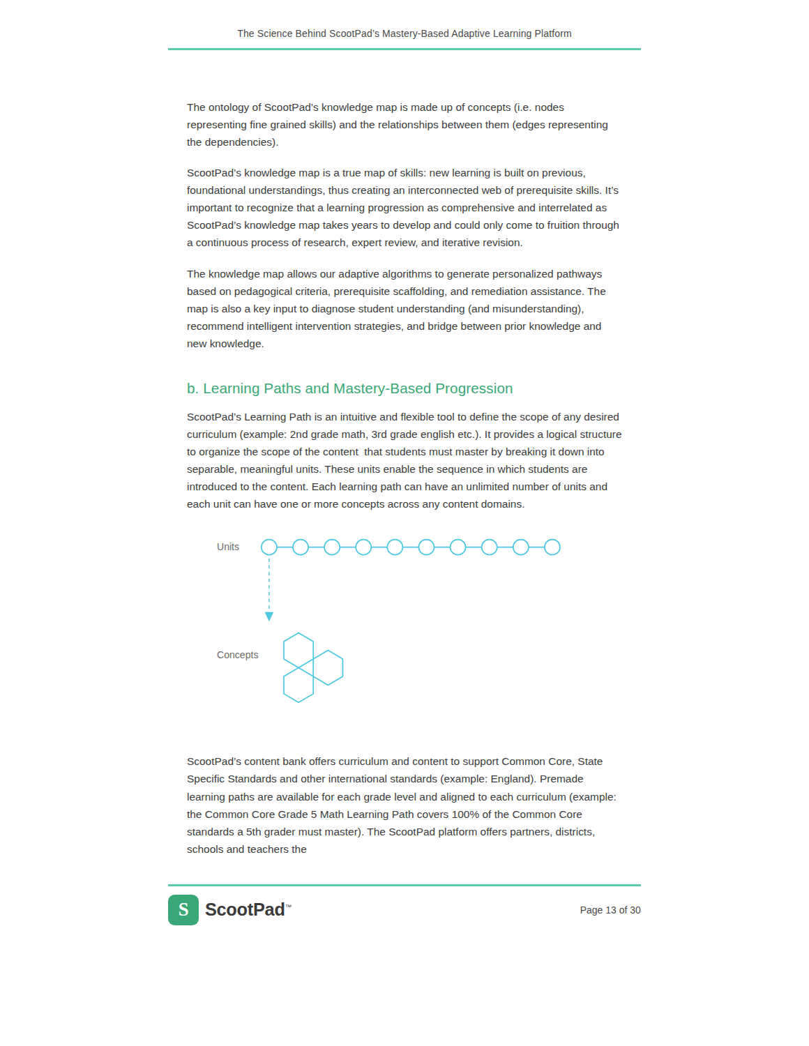The Science Behind ScootPad’s Mastery-Based Adaptive Learning Platform
The ontology of ScootPad’s knowledge map is made up of concepts (i.e. nodes representing fine grained skills) and the relationships between them (edges representing the dependencies).
ScootPad’s knowledge map is a true map of skills: new learning is built on previous, foundational understandings, thus creating an interconnected web of prerequisite skills. It’s important to recognize that a learning progression as comprehensive and interrelated as ScootPad’s knowledge map takes years to develop and could only come to fruition through a continuous process of research, expert review, and iterative revision.
The knowledge map allows our adaptive algorithms to generate personalized pathways based on pedagogical criteria, prerequisite scaffolding, and remediation assistance. The map is also a key input to diagnose student understanding (and misunderstanding), recommend intelligent intervention strategies, and bridge between prior knowledge and new knowledge.
b. Learning Paths and Mastery-Based Progression
ScootPad’s Learning Path is an intuitive and flexible tool to define the scope of any desired curriculum (example: 2nd grade math, 3rd grade english etc.). It provides a logical structure to organize the scope of the content that students must master by breaking it down into separable, meaningful units. These units enable the sequence in which students are introduced to the content. Each learning path can have an unlimited number of units and each unit can have one or more concepts across any content domains.
Units Concepts
ScootPad’s content bank offers curriculum and content to support Common Core, State Specific Standards and other international standards (example: England). Premade learning paths are available for each grade level and aligned to each curriculum (example: the Common Core Grade 5 Math Learning Path covers 100% of the Common Core standards a 5th grader must master). The ScootPad platform offers partners, districts, schools and teachers the
S
ScootPad™
Page 13 of 30